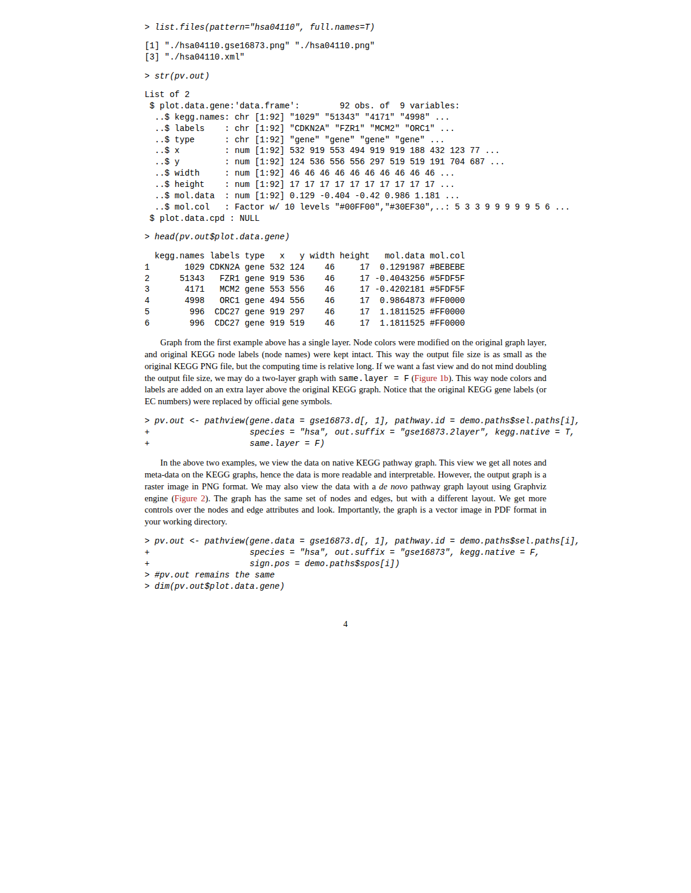> list.files(pattern="hsa04110", full.names=T)
[1] "./hsa04110.gse16873.png" "./hsa04110.png"
[3] "./hsa04110.xml"
> str(pv.out)
List of 2
 $ plot.data.gene:'data.frame':        92 obs. of  9 variables:
  ..$ kegg.names: chr [1:92] "1029" "51343" "4171" "4998" ...
  ..$ labels    : chr [1:92] "CDKN2A" "FZR1" "MCM2" "ORC1" ...
  ..$ type      : chr [1:92] "gene" "gene" "gene" "gene" ...
  ..$ x         : num [1:92] 532 919 553 494 919 919 188 432 123 77 ...
  ..$ y         : num [1:92] 124 536 556 556 297 519 519 191 704 687 ...
  ..$ width     : num [1:92] 46 46 46 46 46 46 46 46 46 46 ...
  ..$ height    : num [1:92] 17 17 17 17 17 17 17 17 17 17 ...
  ..$ mol.data  : num [1:92] 0.129 -0.404 -0.42 0.986 1.181 ...
  ..$ mol.col   : Factor w/ 10 levels "#00FF00","#30EF30",..: 5 3 3 9 9 9 9 9 5 6 ...
 $ plot.data.cpd : NULL
> head(pv.out$plot.data.gene)
  kegg.names labels type   x   y width height   mol.data mol.col
1       1029 CDKN2A gene 532 124    46     17  0.1291987 #BEBEBE
2      51343   FZR1 gene 919 536    46     17 -0.4043256 #5FDF5F
3       4171   MCM2 gene 553 556    46     17 -0.4202181 #5FDF5F
4       4998   ORC1 gene 494 556    46     17  0.9864873 #FF0000
5        996  CDC27 gene 919 297    46     17  1.1811525 #FF0000
6        996  CDC27 gene 919 519    46     17  1.1811525 #FF0000
Graph from the first example above has a single layer. Node colors were modified on the original graph layer, and original KEGG node labels (node names) were kept intact. This way the output file size is as small as the original KEGG PNG file, but the computing time is relative long. If we want a fast view and do not mind doubling the output file size, we may do a two-layer graph with same.layer = F (Figure 1b). This way node colors and labels are added on an extra layer above the original KEGG graph. Notice that the original KEGG gene labels (or EC numbers) were replaced by official gene symbols.
> pv.out <- pathview(gene.data = gse16873.d[, 1], pathway.id = demo.paths$sel.paths[i],
+                    species = "hsa", out.suffix = "gse16873.2layer", kegg.native = T,
+                    same.layer = F)
In the above two examples, we view the data on native KEGG pathway graph. This view we get all notes and meta-data on the KEGG graphs, hence the data is more readable and interpretable. However, the output graph is a raster image in PNG format. We may also view the data with a de novo pathway graph layout using Graphviz engine (Figure 2). The graph has the same set of nodes and edges, but with a different layout. We get more controls over the nodes and edge attributes and look. Importantly, the graph is a vector image in PDF format in your working directory.
> pv.out <- pathview(gene.data = gse16873.d[, 1], pathway.id = demo.paths$sel.paths[i],
+                    species = "hsa", out.suffix = "gse16873", kegg.native = F,
+                    sign.pos = demo.paths$spos[i])
> #pv.out remains the same
> dim(pv.out$plot.data.gene)
4